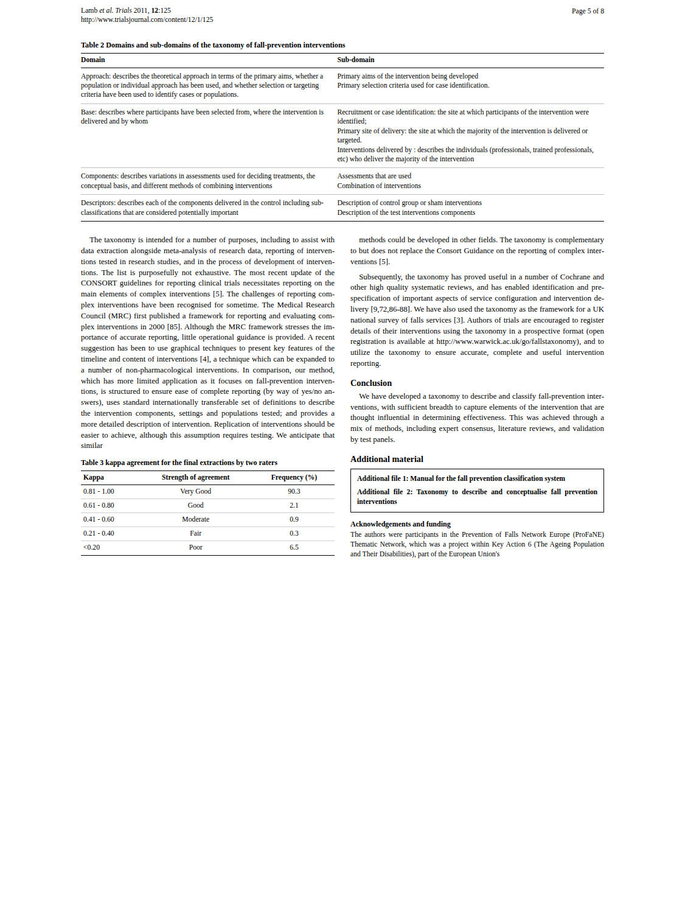Lamb et al. Trials 2011, 12:125
http://www.trialsjournal.com/content/12/1/125
Page 5 of 8
Table 2 Domains and sub-domains of the taxonomy of fall-prevention interventions
| Domain | Sub-domain |
| --- | --- |
| Approach: describes the theoretical approach in terms of the primary aims, whether a population or individual approach has been used, and whether selection or targeting criteria have been used to identify cases or populations. | Primary aims of the intervention being developed Primary selection criteria used for case identification. |
| Base: describes where participants have been selected from, where the intervention is delivered and by whom | Recruitment or case identification: the site at which participants of the intervention were identified; Primary site of delivery: the site at which the majority of the intervention is delivered or targeted. Interventions delivered by : describes the individuals (professionals, trained professionals, etc) who deliver the majority of the intervention |
| Components: describes variations in assessments used for deciding treatments, the conceptual basis, and different methods of combining interventions | Assessments that are used Combination of interventions |
| Descriptors: describes each of the components delivered in the control including sub-classifications that are considered potentially important | Description of control group or sham interventions Description of the test interventions components |
The taxonomy is intended for a number of purposes, including to assist with data extraction alongside meta-analysis of research data, reporting of interventions tested in research studies, and in the process of development of interventions. The list is purposefully not exhaustive. The most recent update of the CONSORT guidelines for reporting clinical trials necessitates reporting on the main elements of complex interventions [5]. The challenges of reporting complex interventions have been recognised for sometime. The Medical Research Council (MRC) first published a framework for reporting and evaluating complex interventions in 2000 [85]. Although the MRC framework stresses the importance of accurate reporting, little operational guidance is provided. A recent suggestion has been to use graphical techniques to present key features of the timeline and content of interventions [4], a technique which can be expanded to a number of non-pharmacological interventions. In comparison, our method, which has more limited application as it focuses on fall-prevention interventions, is structured to ensure ease of complete reporting (by way of yes/no answers), uses standard internationally transferable set of definitions to describe the intervention components, settings and populations tested; and provides a more detailed description of intervention. Replication of interventions should be easier to achieve, although this assumption requires testing. We anticipate that similar
Table 3 kappa agreement for the final extractions by two raters
| Kappa | Strength of agreement | Frequency (%) |
| --- | --- | --- |
| 0.81 - 1.00 | Very Good | 90.3 |
| 0.61 - 0.80 | Good | 2.1 |
| 0.41 - 0.60 | Moderate | 0.9 |
| 0.21 - 0.40 | Fair | 0.3 |
| <0.20 | Poor | 6.5 |
methods could be developed in other fields. The taxonomy is complementary to but does not replace the Consort Guidance on the reporting of complex interventions [5].
Subsequently, the taxonomy has proved useful in a number of Cochrane and other high quality systematic reviews, and has enabled identification and pre-specification of important aspects of service configuration and intervention delivery [9,72,86-88]. We have also used the taxonomy as the framework for a UK national survey of falls services [3]. Authors of trials are encouraged to register details of their interventions using the taxonomy in a prospective format (open registration is available at http://www.warwick.ac.uk/go/fallstaxonomy), and to utilize the taxonomy to ensure accurate, complete and useful intervention reporting.
Conclusion
We have developed a taxonomy to describe and classify fall-prevention interventions, with sufficient breadth to capture elements of the intervention that are thought influential in determining effectiveness. This was achieved through a mix of methods, including expert consensus, literature reviews, and validation by test panels.
Additional material
Additional file 1: Manual for the fall prevention classification system
Additional file 2: Taxonomy to describe and conceptualise fall prevention interventions
Acknowledgements and funding
The authors were participants in the Prevention of Falls Network Europe (ProFaNE) Thematic Network, which was a project within Key Action 6 (The Ageing Population and Their Disabilities), part of the European Union's